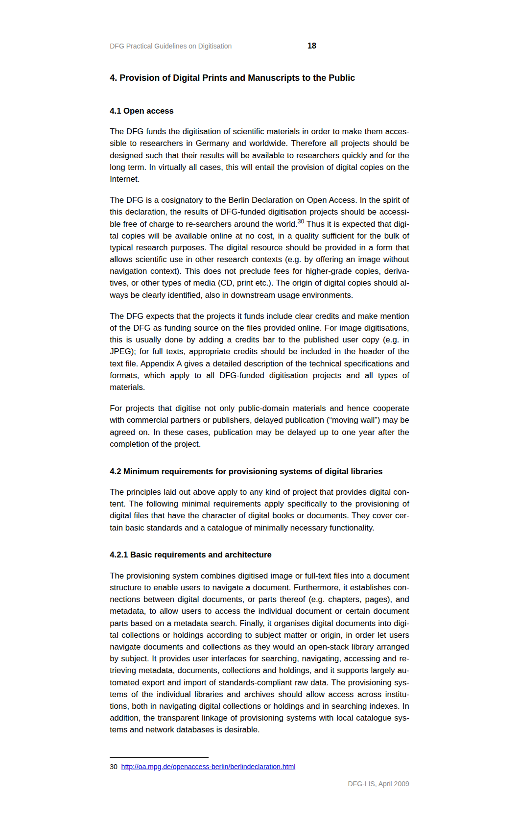DFG Practical Guidelines on Digitisation 18
4. Provision of Digital Prints and Manuscripts to the Public
4.1 Open access
The DFG funds the digitisation of scientific materials in order to make them accessible to researchers in Germany and worldwide. Therefore all projects should be designed such that their results will be available to researchers quickly and for the long term. In virtually all cases, this will entail the provision of digital copies on the Internet.
The DFG is a cosignatory to the Berlin Declaration on Open Access. In the spirit of this declaration, the results of DFG-funded digitisation projects should be accessible free of charge to re-searchers around the world.30 Thus it is expected that digital copies will be available online at no cost, in a quality sufficient for the bulk of typical research purposes. The digital resource should be provided in a form that allows scientific use in other research contexts (e.g. by offering an image without navigation context). This does not preclude fees for higher-grade copies, derivatives, or other types of media (CD, print etc.). The origin of digital copies should always be clearly identified, also in downstream usage environments.
The DFG expects that the projects it funds include clear credits and make mention of the DFG as funding source on the files provided online. For image digitisations, this is usually done by adding a credits bar to the published user copy (e.g. in JPEG); for full texts, appropriate credits should be included in the header of the text file. Appendix A gives a detailed description of the technical specifications and formats, which apply to all DFG-funded digitisation projects and all types of materials.
For projects that digitise not only public-domain materials and hence cooperate with commercial partners or publishers, delayed publication (“moving wall”) may be agreed on. In these cases, publication may be delayed up to one year after the completion of the project.
4.2 Minimum requirements for provisioning systems of digital libraries
The principles laid out above apply to any kind of project that provides digital content. The following minimal requirements apply specifically to the provisioning of digital files that have the character of digital books or documents. They cover certain basic standards and a catalogue of minimally necessary functionality.
4.2.1 Basic requirements and architecture
The provisioning system combines digitised image or full-text files into a document structure to enable users to navigate a document. Furthermore, it establishes connections between digital documents, or parts thereof (e.g. chapters, pages), and metadata, to allow users to access the individual document or certain document parts based on a metadata search. Finally, it organises digital documents into digital collections or holdings according to subject matter or origin, in order let users navigate documents and collections as they would an open-stack library arranged by subject. It provides user interfaces for searching, navigating, accessing and retrieving metadata, documents, collections and holdings, and it supports largely automated export and import of standards-compliant raw data. The provisioning systems of the individual libraries and archives should allow access across institutions, both in navigating digital collections or holdings and in searching indexes. In addition, the transparent linkage of provisioning systems with local catalogue systems and network databases is desirable.
30 http://oa.mpg.de/openaccess-berlin/berlindeclaration.html
DFG-LIS, April 2009